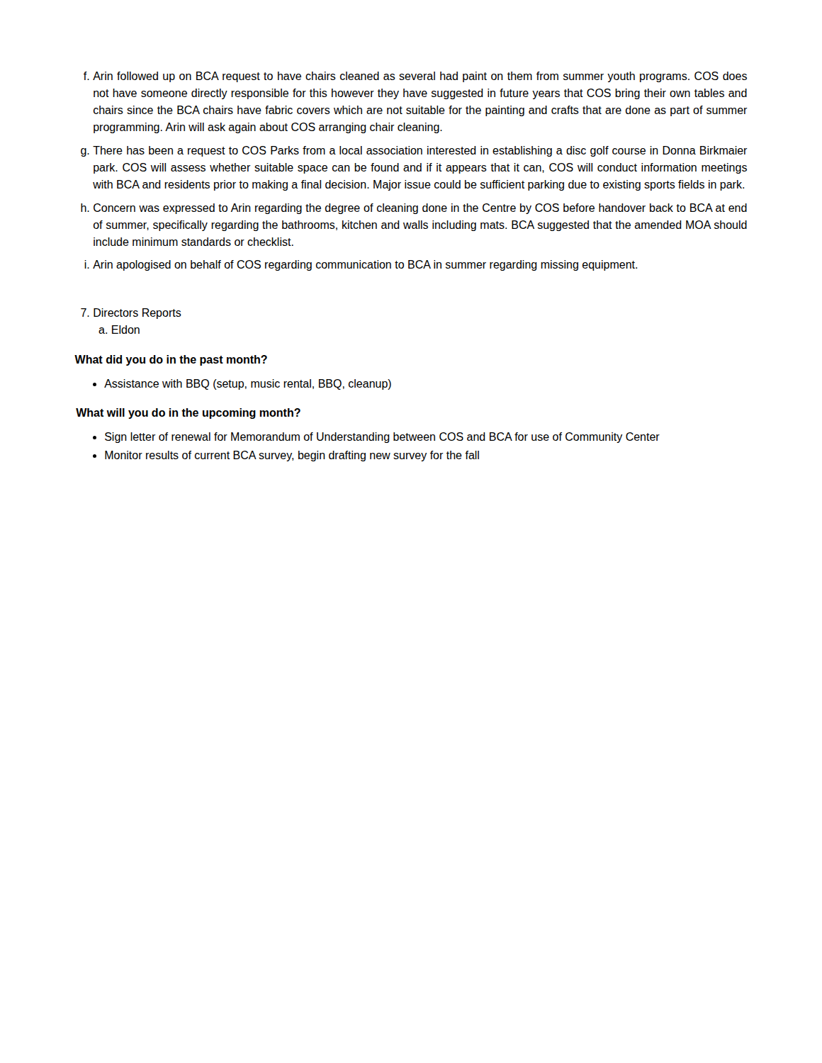Arin followed up on BCA request to have chairs cleaned as several had paint on them from summer youth programs. COS does not have someone directly responsible for this however they have suggested in future years that COS bring their own tables and chairs since the BCA chairs have fabric covers which are not suitable for the painting and crafts that are done as part of summer programming. Arin will ask again about COS arranging chair cleaning.
There has been a request to COS Parks from a local association interested in establishing a disc golf course in Donna Birkmaier park. COS will assess whether suitable space can be found and if it appears that it can, COS will conduct information meetings with BCA and residents prior to making a final decision. Major issue could be sufficient parking due to existing sports fields in park.
Concern was expressed to Arin regarding the degree of cleaning done in the Centre by COS before handover back to BCA at end of summer, specifically regarding the bathrooms, kitchen and walls including mats. BCA suggested that the amended MOA should include minimum standards or checklist.
Arin apologised on behalf of COS regarding communication to BCA in summer regarding missing equipment.
Directors Reports
Eldon
What did you do in the past month?
Assistance with BBQ (setup, music rental, BBQ, cleanup)
What will you do in the upcoming month?
Sign letter of renewal for Memorandum of Understanding between COS and BCA for use of Community Center
Monitor results of current BCA survey, begin drafting new survey for the fall